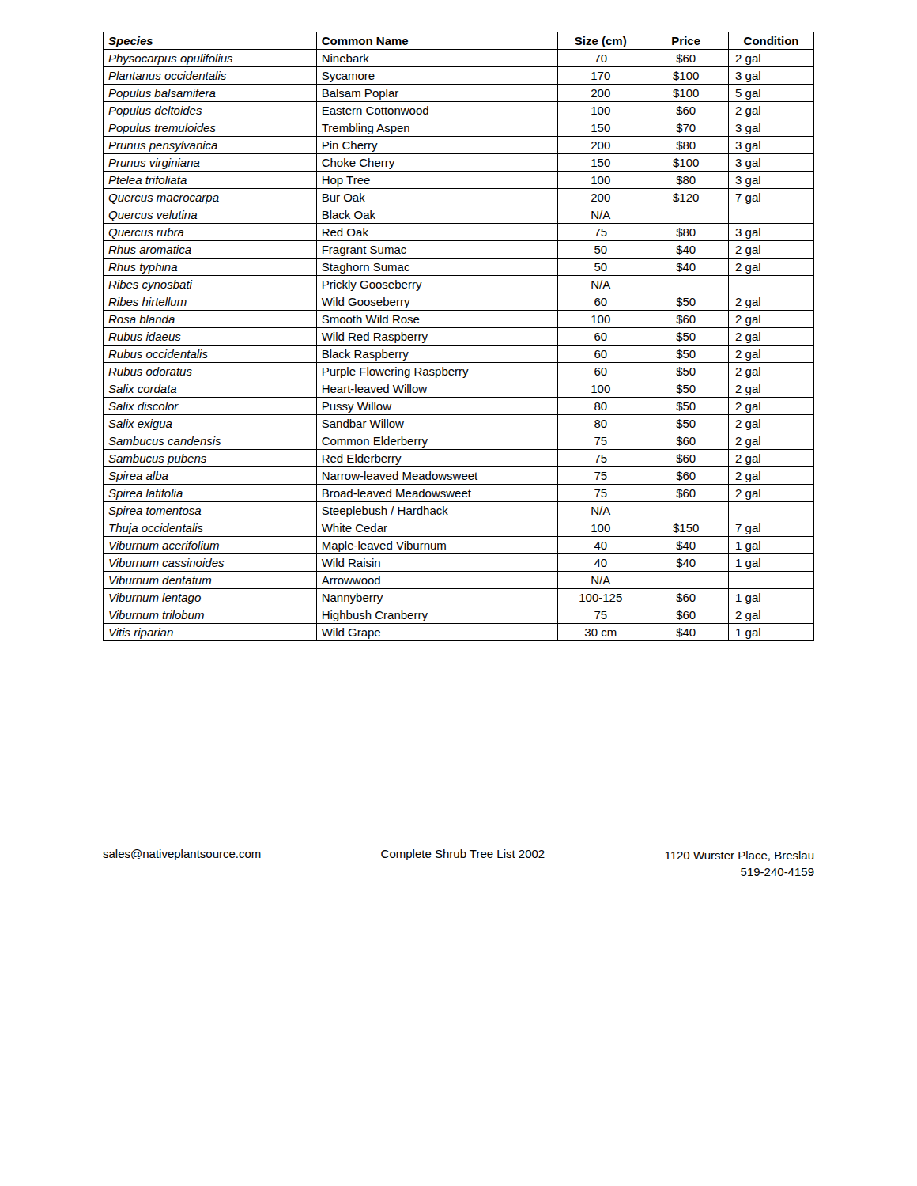| Species | Common Name | Size (cm) | Price | Condition |
| --- | --- | --- | --- | --- |
| Physocarpus opulifolius | Ninebark | 70 | $60 | 2 gal |
| Plantanus occidentalis | Sycamore | 170 | $100 | 3 gal |
| Populus balsamifera | Balsam Poplar | 200 | $100 | 5 gal |
| Populus deltoides | Eastern Cottonwood | 100 | $60 | 2 gal |
| Populus tremuloides | Trembling Aspen | 150 | $70 | 3 gal |
| Prunus pensylvanica | Pin Cherry | 200 | $80 | 3 gal |
| Prunus virginiana | Choke Cherry | 150 | $100 | 3 gal |
| Ptelea trifoliata | Hop Tree | 100 | $80 | 3 gal |
| Quercus macrocarpa | Bur Oak | 200 | $120 | 7 gal |
| Quercus velutina | Black Oak | N/A | | |
| Quercus rubra | Red Oak | 75 | $80 | 3 gal |
| Rhus aromatica | Fragrant Sumac | 50 | $40 | 2 gal |
| Rhus typhina | Staghorn Sumac | 50 | $40 | 2 gal |
| Ribes cynosbati | Prickly Gooseberry | N/A | | |
| Ribes hirtellum | Wild Gooseberry | 60 | $50 | 2 gal |
| Rosa blanda | Smooth Wild Rose | 100 | $60 | 2 gal |
| Rubus idaeus | Wild Red Raspberry | 60 | $50 | 2 gal |
| Rubus occidentalis | Black Raspberry | 60 | $50 | 2 gal |
| Rubus odoratus | Purple Flowering Raspberry | 60 | $50 | 2 gal |
| Salix cordata | Heart-leaved Willow | 100 | $50 | 2 gal |
| Salix discolor | Pussy Willow | 80 | $50 | 2 gal |
| Salix exigua | Sandbar Willow | 80 | $50 | 2 gal |
| Sambucus candensis | Common Elderberry | 75 | $60 | 2 gal |
| Sambucus pubens | Red Elderberry | 75 | $60 | 2 gal |
| Spirea alba | Narrow-leaved Meadowsweet | 75 | $60 | 2 gal |
| Spirea latifolia | Broad-leaved Meadowsweet | 75 | $60 | 2 gal |
| Spirea tomentosa | Steeplebush / Hardhack | N/A | | |
| Thuja occidentalis | White Cedar | 100 | $150 | 7 gal |
| Viburnum acerifolium | Maple-leaved Viburnum | 40 | $40 | 1 gal |
| Viburnum cassinoides | Wild Raisin | 40 | $40 | 1 gal |
| Viburnum dentatum | Arrowwood | N/A | | |
| Viburnum lentago | Nannyberry | 100-125 | $60 | 1 gal |
| Viburnum trilobum | Highbush Cranberry | 75 | $60 | 2 gal |
| Vitis riparian | Wild Grape | 30 cm | $40 | 1 gal |
sales@nativeplantsource.com
Complete Shrub Tree List 2002
1120 Wurster Place, Breslau
519-240-4159